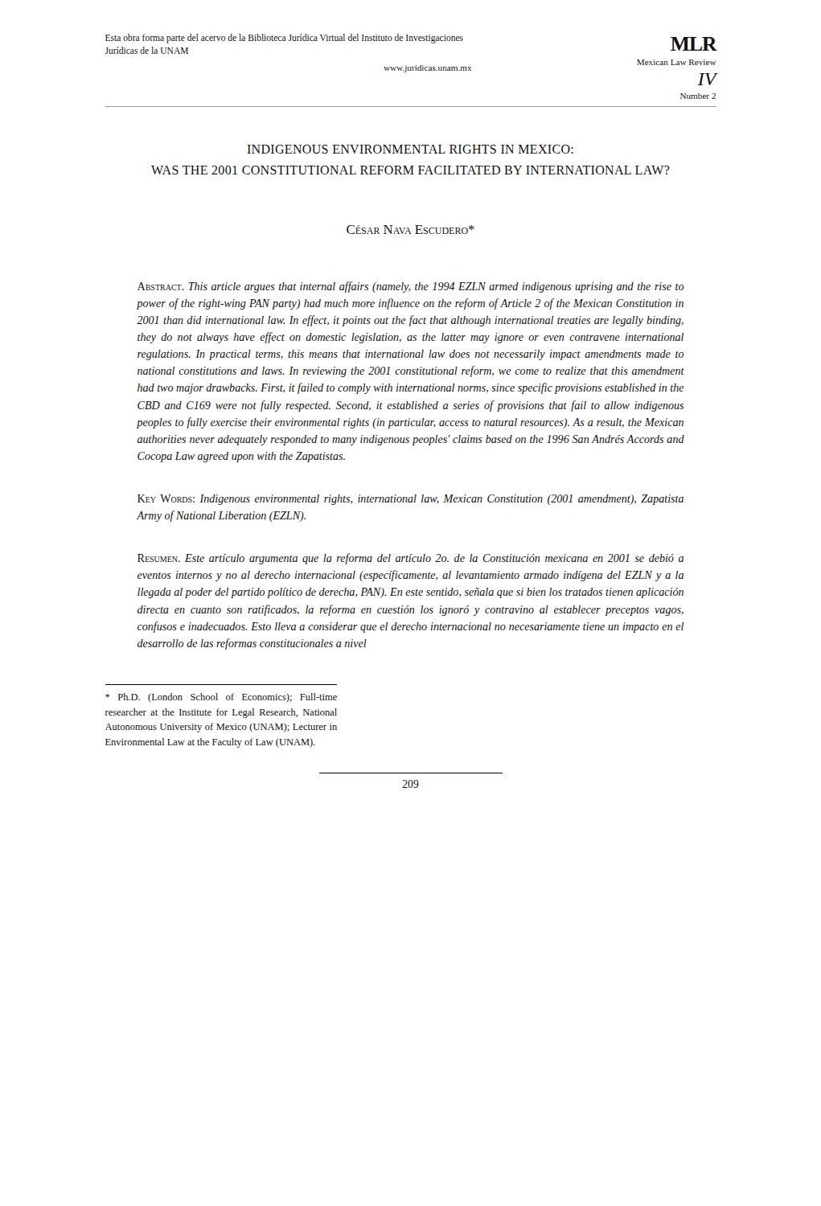Esta obra forma parte del acervo de la Biblioteca Jurídica Virtual del Instituto de Investigaciones Jurídicas de la UNAM
www.juridicas.unam.mx
MLR
Mexican Law Review
IV
Number 2
Indigenous Environmental Rights in Mexico:
Was the 2001 Constitutional Reform Facilitated by International Law?
César Nava Escudero*
Abstract. This article argues that internal affairs (namely, the 1994 EZLN armed indigenous uprising and the rise to power of the right-wing PAN party) had much more influence on the reform of Article 2 of the Mexican Constitution in 2001 than did international law. In effect, it points out the fact that although international treaties are legally binding, they do not always have effect on domestic legislation, as the latter may ignore or even contravene international regulations. In practical terms, this means that international law does not necessarily impact amendments made to national constitutions and laws. In reviewing the 2001 constitutional reform, we come to realize that this amendment had two major drawbacks. First, it failed to comply with international norms, since specific provisions established in the CBD and C169 were not fully respected. Second, it established a series of provisions that fail to allow indigenous peoples to fully exercise their environmental rights (in particular, access to natural resources). As a result, the Mexican authorities never adequately responded to many indigenous peoples' claims based on the 1996 San Andrés Accords and Cocopa Law agreed upon with the Zapatistas.
Key Words: Indigenous environmental rights, international law, Mexican Constitution (2001 amendment), Zapatista Army of National Liberation (EZLN).
Resumen. Este artículo argumenta que la reforma del artículo 2o. de la Constitución mexicana en 2001 se debió a eventos internos y no al derecho internacional (específicamente, al levantamiento armado indígena del EZLN y a la llegada al poder del partido político de derecha, PAN). En este sentido, señala que si bien los tratados tienen aplicación directa en cuanto son ratificados, la reforma en cuestión los ignoró y contravino al establecer preceptos vagos, confusos e inadecuados. Esto lleva a considerar que el derecho internacional no necesariamente tiene un impacto en el desarrollo de las reformas constitucionales a nivel
* Ph.D. (London School of Economics); Full-time researcher at the Institute for Legal Research, National Autonomous University of Mexico (UNAM); Lecturer in Environmental Law at the Faculty of Law (UNAM).
209